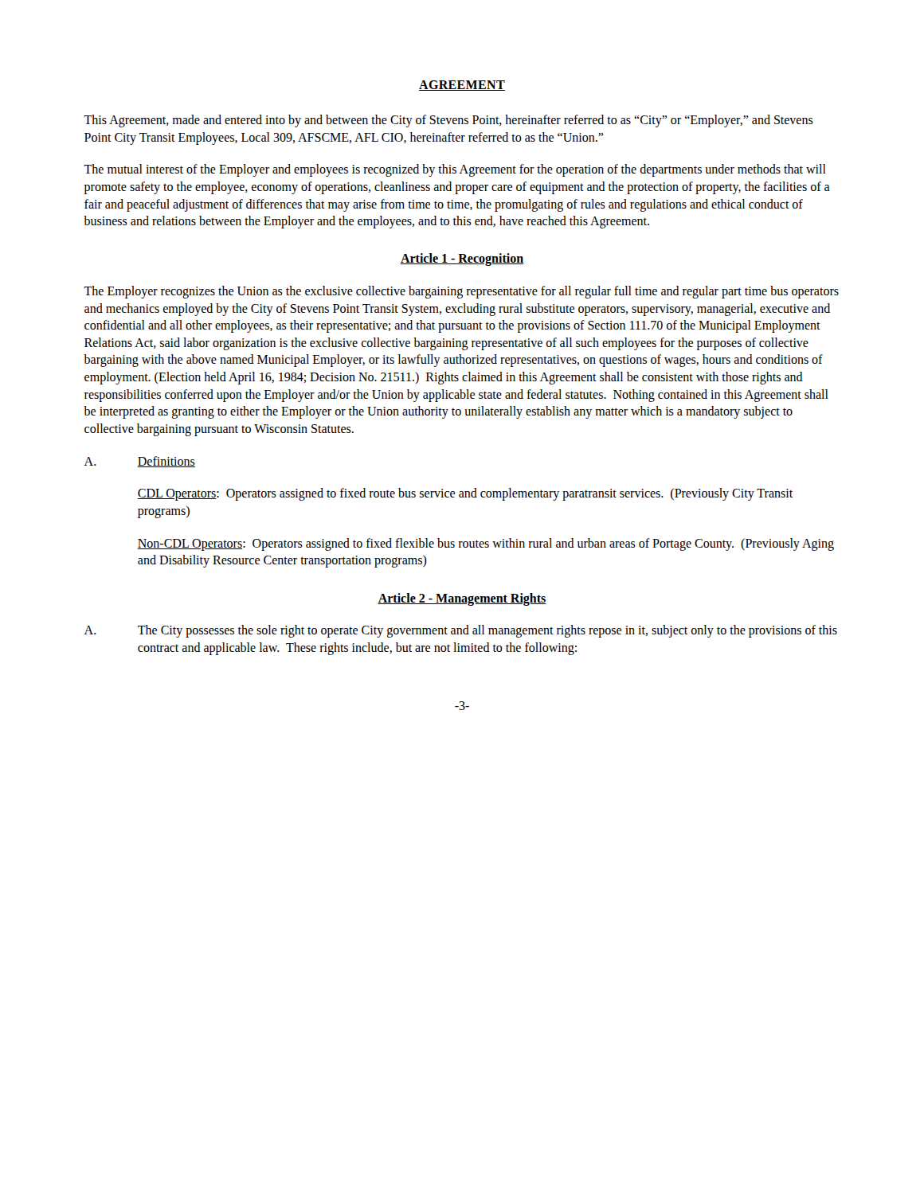AGREEMENT
This Agreement, made and entered into by and between the City of Stevens Point, hereinafter referred to as “City” or “Employer,” and Stevens Point City Transit Employees, Local 309, AFSCME, AFL CIO, hereinafter referred to as the “Union.”
The mutual interest of the Employer and employees is recognized by this Agreement for the operation of the departments under methods that will promote safety to the employee, economy of operations, cleanliness and proper care of equipment and the protection of property, the facilities of a fair and peaceful adjustment of differences that may arise from time to time, the promulgating of rules and regulations and ethical conduct of business and relations between the Employer and the employees, and to this end, have reached this Agreement.
Article 1 - Recognition
The Employer recognizes the Union as the exclusive collective bargaining representative for all regular full time and regular part time bus operators and mechanics employed by the City of Stevens Point Transit System, excluding rural substitute operators, supervisory, managerial, executive and confidential and all other employees, as their representative; and that pursuant to the provisions of Section 111.70 of the Municipal Employment Relations Act, said labor organization is the exclusive collective bargaining representative of all such employees for the purposes of collective bargaining with the above named Municipal Employer, or its lawfully authorized representatives, on questions of wages, hours and conditions of employment. (Election held April 16, 1984; Decision No. 21511.) Rights claimed in this Agreement shall be consistent with those rights and responsibilities conferred upon the Employer and/or the Union by applicable state and federal statutes. Nothing contained in this Agreement shall be interpreted as granting to either the Employer or the Union authority to unilaterally establish any matter which is a mandatory subject to collective bargaining pursuant to Wisconsin Statutes.
A.
Definitions
CDL Operators: Operators assigned to fixed route bus service and complementary paratransit services. (Previously City Transit programs)
Non-CDL Operators: Operators assigned to fixed flexible bus routes within rural and urban areas of Portage County. (Previously Aging and Disability Resource Center transportation programs)
Article 2 - Management Rights
A.
The City possesses the sole right to operate City government and all management rights repose in it, subject only to the provisions of this contract and applicable law. These rights include, but are not limited to the following:
-3-